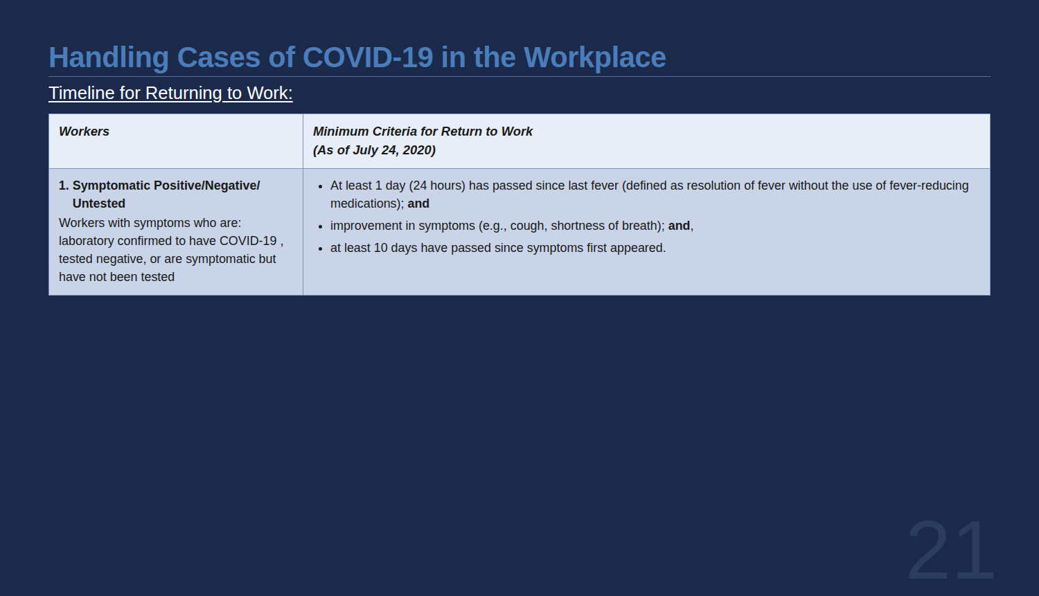Handling Cases of COVID-19 in the Workplace
Timeline for Returning to Work:
| Workers | Minimum Criteria for Return to Work (As of July 24, 2020) |
| --- | --- |
| Symptomatic Positive/Negative/ Untested Workers with symptoms who are: laboratory confirmed to have COVID-19 , tested negative, or are symptomatic but have not been tested | At least 1 day (24 hours) has passed since last fever (defined as resolution of fever without the use of fever-reducing medications); and improvement in symptoms (e.g., cough, shortness of breath); and , at least 10 days have passed since symptoms first appeared. |
21